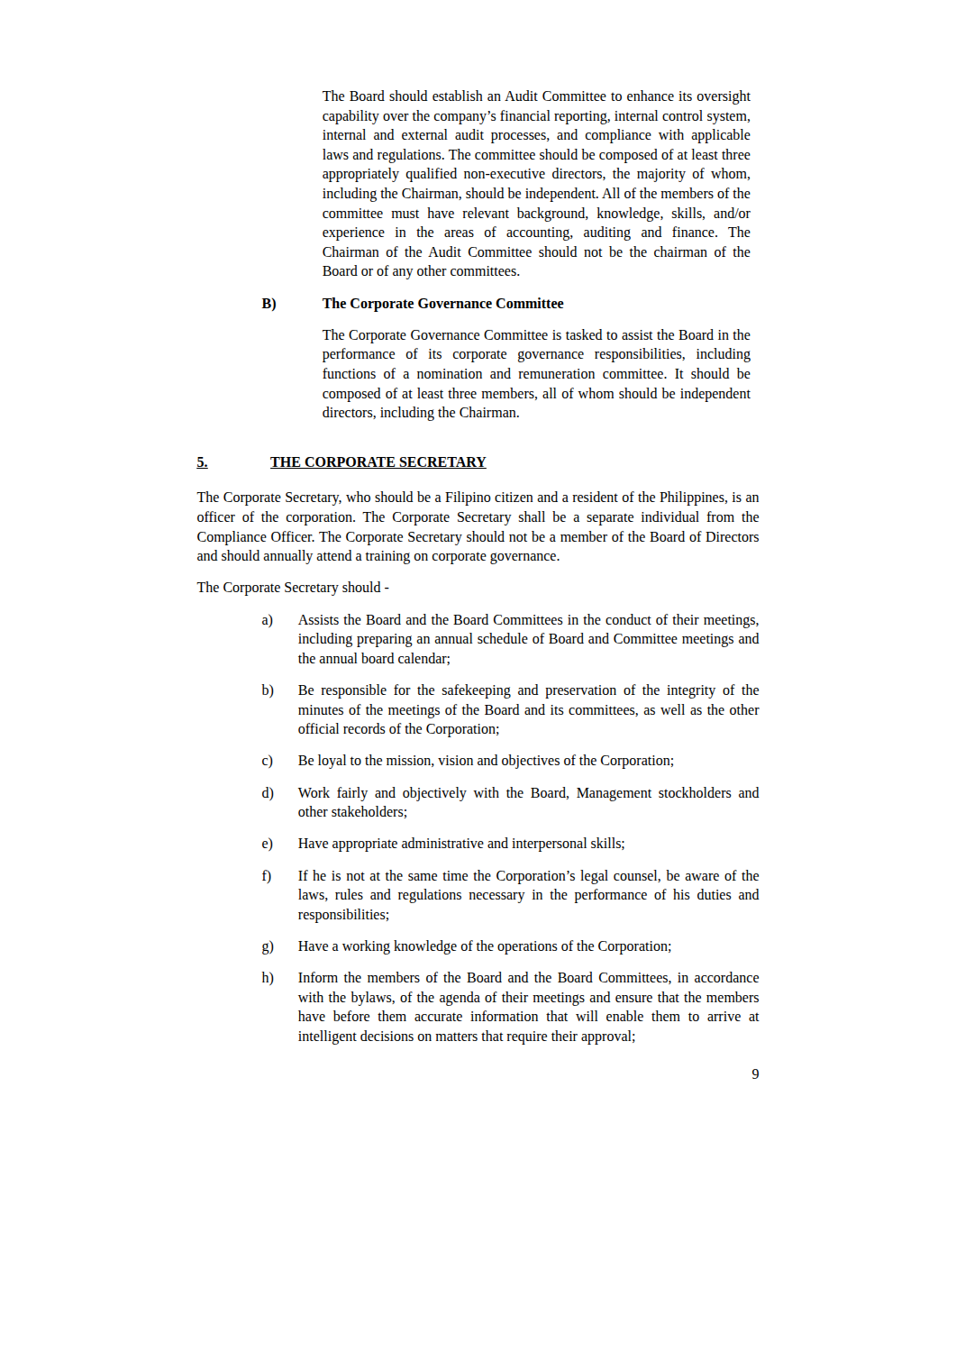The Board should establish an Audit Committee to enhance its oversight capability over the company’s financial reporting, internal control system, internal and external audit processes, and compliance with applicable laws and regulations. The committee should be composed of at least three appropriately qualified non-executive directors, the majority of whom, including the Chairman, should be independent. All of the members of the committee must have relevant background, knowledge, skills, and/or experience in the areas of accounting, auditing and finance. The Chairman of the Audit Committee should not be the chairman of the Board or of any other committees.
B) The Corporate Governance Committee
The Corporate Governance Committee is tasked to assist the Board in the performance of its corporate governance responsibilities, including functions of a nomination and remuneration committee. It should be composed of at least three members, all of whom should be independent directors, including the Chairman.
5. THE CORPORATE SECRETARY
The Corporate Secretary, who should be a Filipino citizen and a resident of the Philippines, is an officer of the corporation. The Corporate Secretary shall be a separate individual from the Compliance Officer. The Corporate Secretary should not be a member of the Board of Directors and should annually attend a training on corporate governance.
The Corporate Secretary should -
a) Assists the Board and the Board Committees in the conduct of their meetings, including preparing an annual schedule of Board and Committee meetings and the annual board calendar;
b) Be responsible for the safekeeping and preservation of the integrity of the minutes of the meetings of the Board and its committees, as well as the other official records of the Corporation;
c) Be loyal to the mission, vision and objectives of the Corporation;
d) Work fairly and objectively with the Board, Management stockholders and other stakeholders;
e) Have appropriate administrative and interpersonal skills;
f) If he is not at the same time the Corporation’s legal counsel, be aware of the laws, rules and regulations necessary in the performance of his duties and responsibilities;
g) Have a working knowledge of the operations of the Corporation;
h) Inform the members of the Board and the Board Committees, in accordance with the bylaws, of the agenda of their meetings and ensure that the members have before them accurate information that will enable them to arrive at intelligent decisions on matters that require their approval;
9